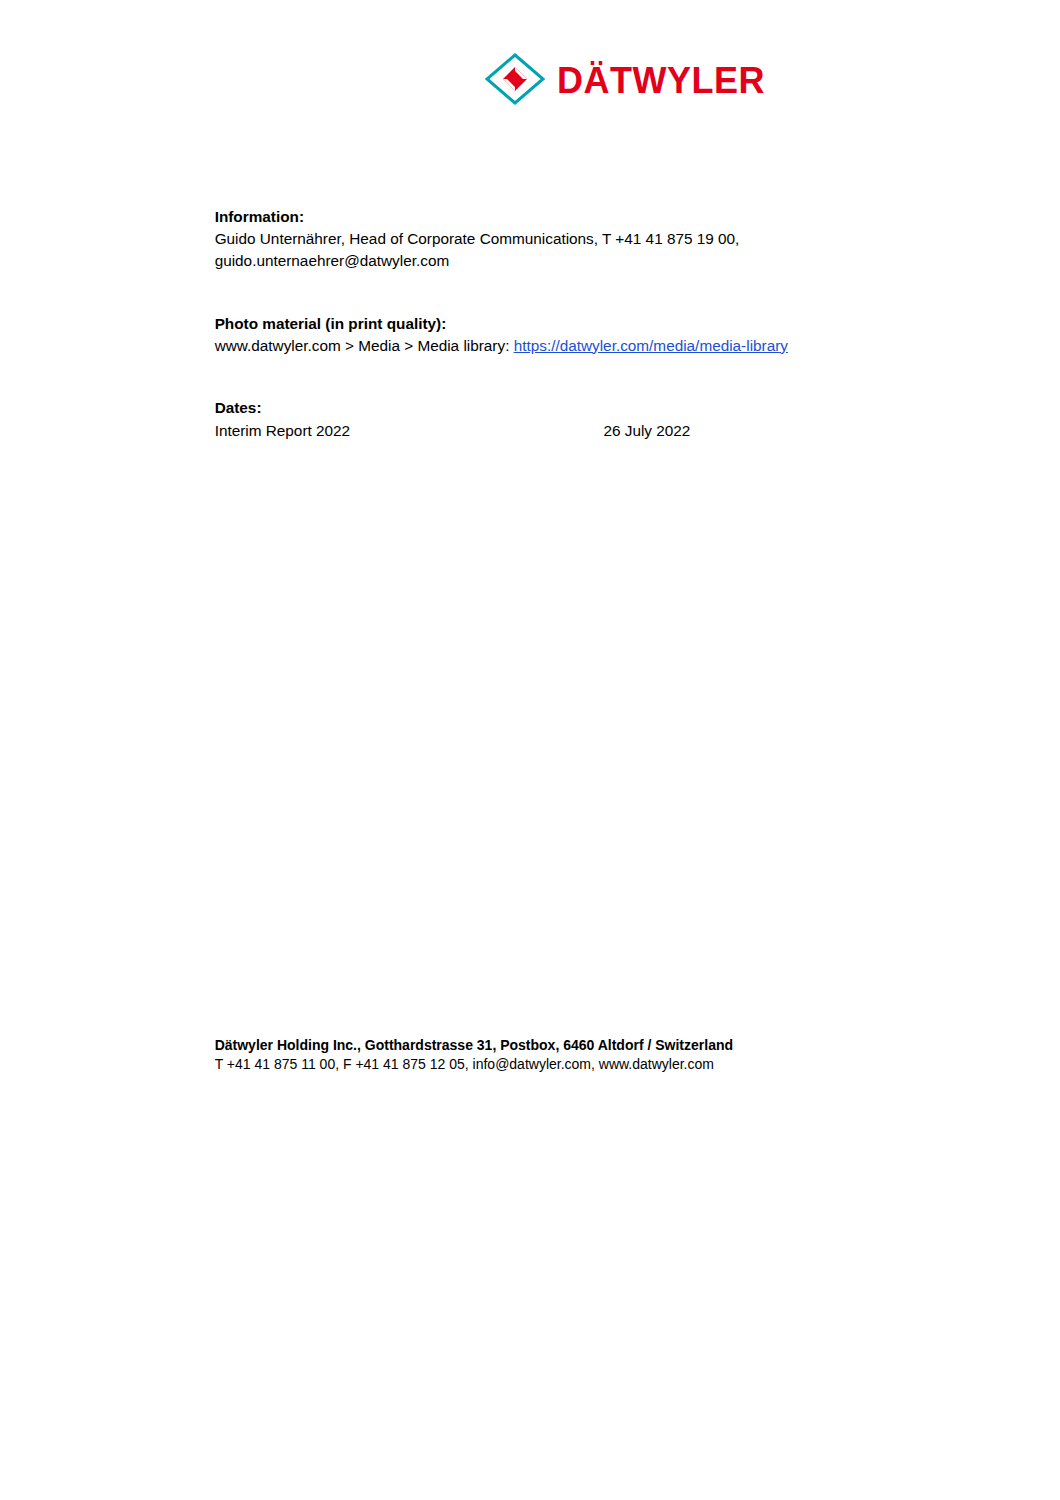DÄTWYLER
Information:
Guido Unternährer, Head of Corporate Communications, T +41 41 875 19 00, guido.unternaehrer@datwyler.com
Photo material (in print quality):
www.datwyler.com > Media > Media library: https://datwyler.com/media/media-library
Dates:
Interim Report 2022 26 July 2022
Dätwyler Holding Inc., Gotthardstrasse 31, Postbox, 6460 Altdorf / Switzerland
T +41 41 875 11 00, F +41 41 875 12 05, info@datwyler.com, www.datwyler.com